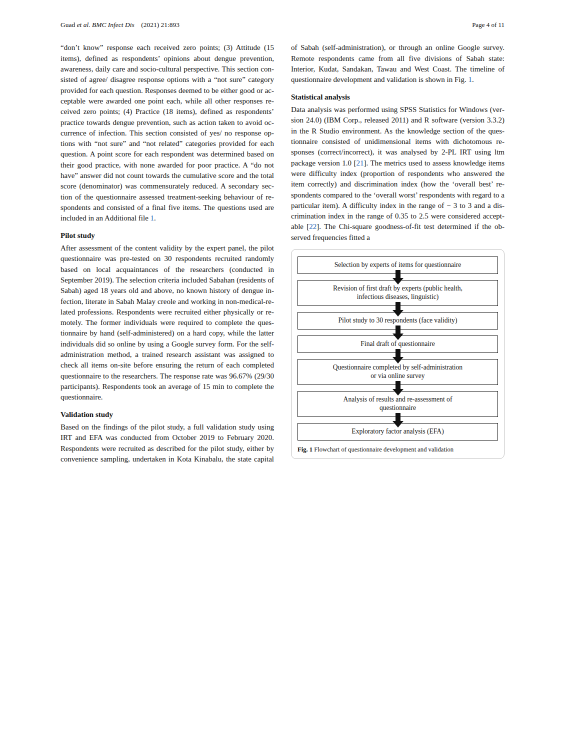Guad et al. BMC Infect Dis (2021) 21:893
Page 4 of 11
“don’t know” response each received zero points; (3) Attitude (15 items), defined as respondents’ opinions about dengue prevention, awareness, daily care and socio-cultural perspective. This section consisted of agree/ disagree response options with a “not sure” category provided for each question. Responses deemed to be either good or acceptable were awarded one point each, while all other responses received zero points; (4) Practice (18 items), defined as respondents’ practice towards dengue prevention, such as action taken to avoid occurrence of infection. This section consisted of yes/ no response options with “not sure” and “not related” categories provided for each question. A point score for each respondent was determined based on their good practice, with none awarded for poor practice. A “do not have” answer did not count towards the cumulative score and the total score (denominator) was commensurately reduced. A secondary section of the questionnaire assessed treatment-seeking behaviour of respondents and consisted of a final five items. The questions used are included in an Additional file 1.
Pilot study
After assessment of the content validity by the expert panel, the pilot questionnaire was pre-tested on 30 respondents recruited randomly based on local acquaintances of the researchers (conducted in September 2019). The selection criteria included Sabahan (residents of Sabah) aged 18 years old and above, no known history of dengue infection, literate in Sabah Malay creole and working in non-medical-related professions. Respondents were recruited either physically or remotely. The former individuals were required to complete the questionnaire by hand (self-administered) on a hard copy, while the latter individuals did so online by using a Google survey form. For the self-administration method, a trained research assistant was assigned to check all items on-site before ensuring the return of each completed questionnaire to the researchers. The response rate was 96.67% (29/30 participants). Respondents took an average of 15 min to complete the questionnaire.
Validation study
Based on the findings of the pilot study, a full validation study using IRT and EFA was conducted from October 2019 to February 2020. Respondents were recruited as described for the pilot study, either by convenience sampling, undertaken in Kota Kinabalu, the state capital of Sabah (self-administration), or through an online Google survey. Remote respondents came from all five divisions of Sabah state: Interior, Kudat, Sandakan, Tawau and West Coast. The timeline of questionnaire development and validation is shown in Fig. 1.
Statistical analysis
Data analysis was performed using SPSS Statistics for Windows (version 24.0) (IBM Corp., released 2011) and R software (version 3.3.2) in the R Studio environment. As the knowledge section of the questionnaire consisted of unidimensional items with dichotomous responses (correct/incorrect), it was analysed by 2-PL IRT using ltm package version 1.0 [21]. The metrics used to assess knowledge items were difficulty index (proportion of respondents who answered the item correctly) and discrimination index (how the ‘overall best’ respondents compared to the ‘overall worst’ respondents with regard to a particular item). A difficulty index in the range of − 3 to 3 and a discrimination index in the range of 0.35 to 2.5 were considered acceptable [22]. The Chi-square goodness-of-fit test determined if the observed frequencies fitted a
Selection by experts of items for questionnaire
Revision of first draft by experts (public health,
infectious diseases, linguistic)
Pilot study to 30 respondents (face validity)
Final draft of questionnaire
Questionnaire completed by self-administration
or via online survey
Analysis of results and re-assessment of
questionnaire
Exploratory factor analysis (EFA)
Fig. 1 Flowchart of questionnaire development and validation